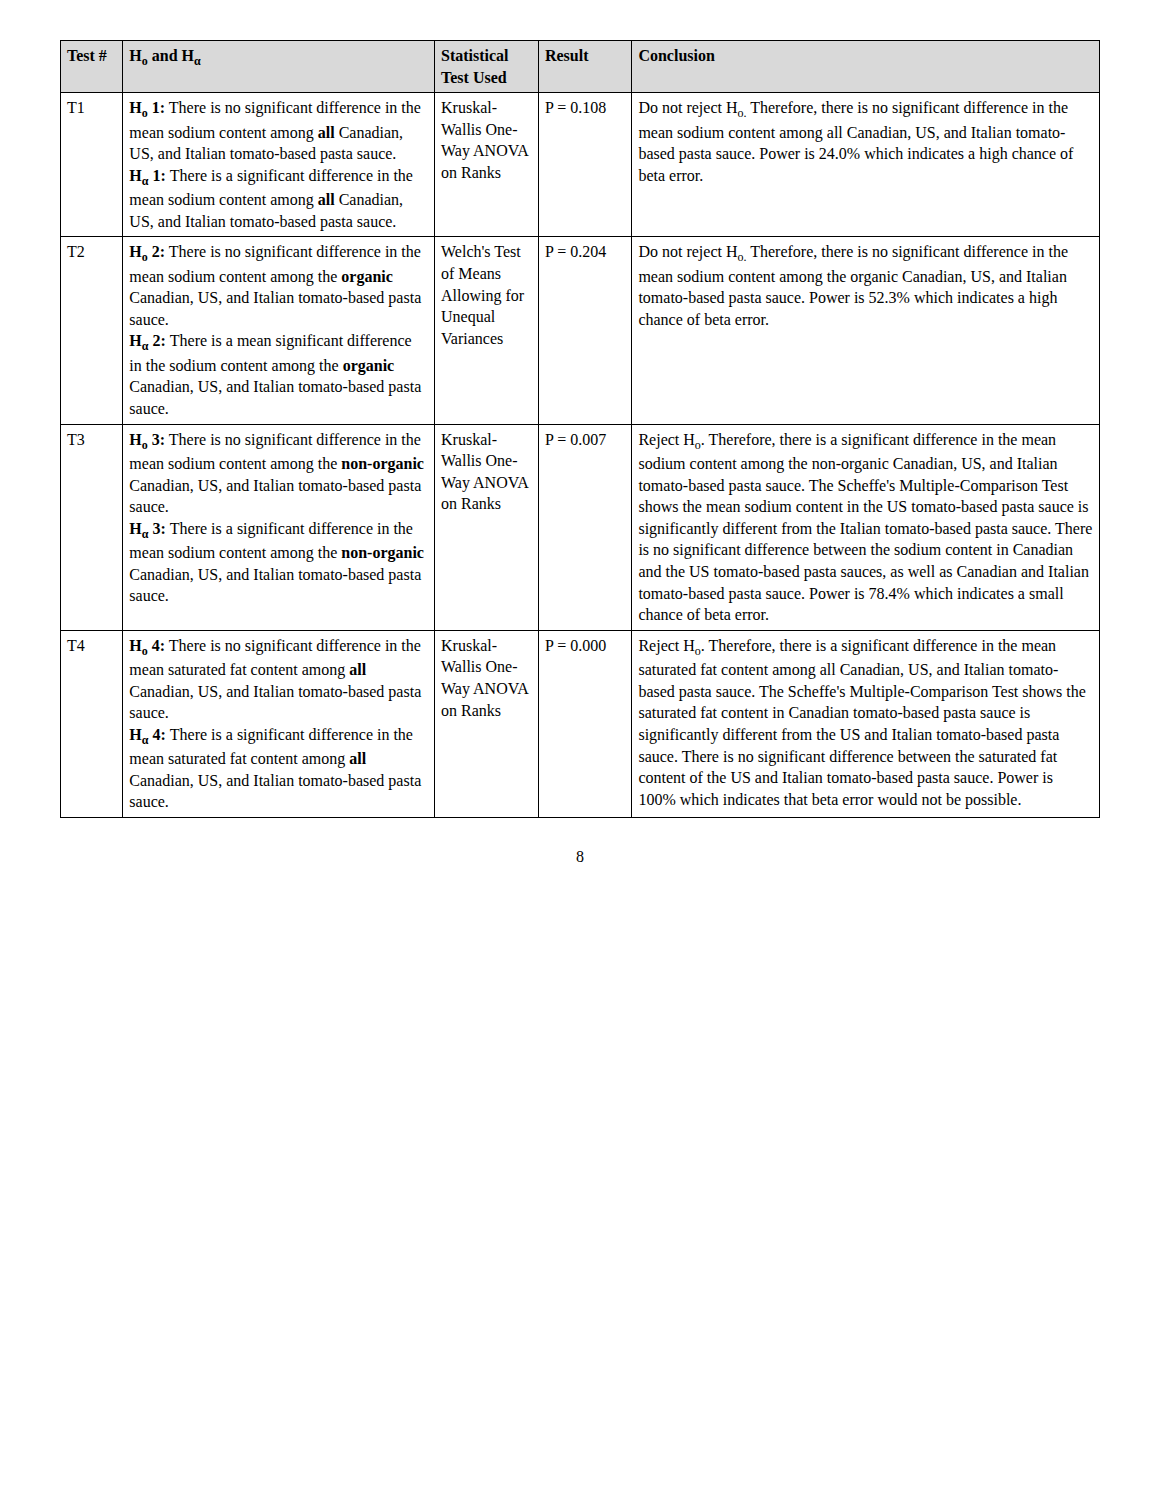| Test # | H o and H α | Statistical Test Used | Result | Conclusion |
| --- | --- | --- | --- | --- |
| T1 | H o 1: There is no significant difference in the mean sodium content among all Canadian, US, and Italian tomato-based pasta sauce. H α 1: There is a significant difference in the mean sodium content among all Canadian, US, and Italian tomato-based pasta sauce. | Kruskal-Wallis One-Way ANOVA on Ranks | P = 0.108 | Do not reject H o. Therefore, there is no significant difference in the mean sodium content among all Canadian, US, and Italian tomato-based pasta sauce. Power is 24.0% which indicates a high chance of beta error. |
| T2 | H o 2: There is no significant difference in the mean sodium content among the organic Canadian, US, and Italian tomato-based pasta sauce. H α 2: There is a mean significant difference in the sodium content among the organic Canadian, US, and Italian tomato-based pasta sauce. | Welch's Test of Means Allowing for Unequal Variances | P = 0.204 | Do not reject H o. Therefore, there is no significant difference in the mean sodium content among the organic Canadian, US, and Italian tomato-based pasta sauce. Power is 52.3% which indicates a high chance of beta error. |
| T3 | H o 3: There is no significant difference in the mean sodium content among the non-organic Canadian, US, and Italian tomato-based pasta sauce. H α 3: There is a significant difference in the mean sodium content among the non-organic Canadian, US, and Italian tomato-based pasta sauce. | Kruskal-Wallis One-Way ANOVA on Ranks | P = 0.007 | Reject H o . Therefore, there is a significant difference in the mean sodium content among the non-organic Canadian, US, and Italian tomato-based pasta sauce. The Scheffe's Multiple-Comparison Test shows the mean sodium content in the US tomato-based pasta sauce is significantly different from the Italian tomato-based pasta sauce. There is no significant difference between the sodium content in Canadian and the US tomato-based pasta sauces, as well as Canadian and Italian tomato-based pasta sauce. Power is 78.4% which indicates a small chance of beta error. |
| T4 | H o 4: There is no significant difference in the mean saturated fat content among all Canadian, US, and Italian tomato-based pasta sauce. H α 4: There is a significant difference in the mean saturated fat content among all Canadian, US, and Italian tomato-based pasta sauce. | Kruskal-Wallis One-Way ANOVA on Ranks | P = 0.000 | Reject H o . Therefore, there is a significant difference in the mean saturated fat content among all Canadian, US, and Italian tomato-based pasta sauce. The Scheffe's Multiple-Comparison Test shows the saturated fat content in Canadian tomato-based pasta sauce is significantly different from the US and Italian tomato-based pasta sauce. There is no significant difference between the saturated fat content of the US and Italian tomato-based pasta sauce. Power is 100% which indicates that beta error would not be possible. |
8